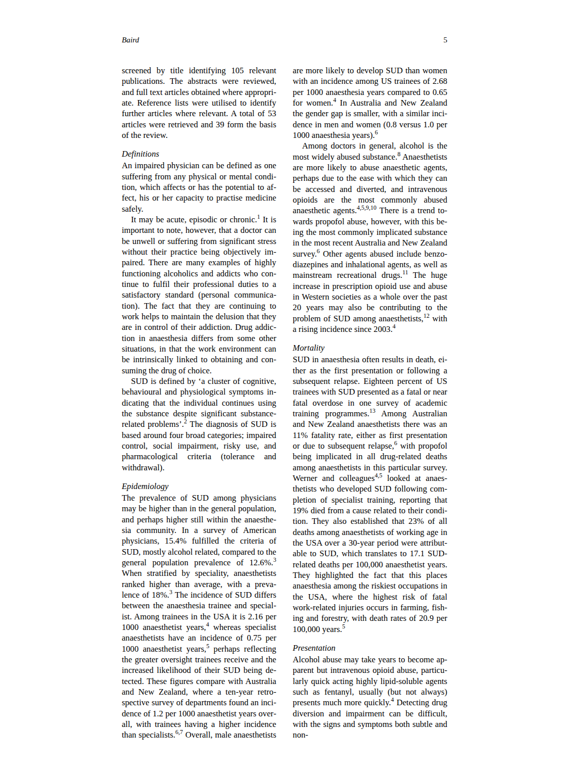Baird 5
screened by title identifying 105 relevant publications. The abstracts were reviewed, and full text articles obtained where appropriate. Reference lists were utilised to identify further articles where relevant. A total of 53 articles were retrieved and 39 form the basis of the review.
Definitions
An impaired physician can be defined as one suffering from any physical or mental condition, which affects or has the potential to affect, his or her capacity to practise medicine safely.
It may be acute, episodic or chronic.1 It is important to note, however, that a doctor can be unwell or suffering from significant stress without their practice being objectively impaired. There are many examples of highly functioning alcoholics and addicts who continue to fulfil their professional duties to a satisfactory standard (personal communication). The fact that they are continuing to work helps to maintain the delusion that they are in control of their addiction. Drug addiction in anaesthesia differs from some other situations, in that the work environment can be intrinsically linked to obtaining and consuming the drug of choice.
SUD is defined by ‘a cluster of cognitive, behavioural and physiological symptoms indicating that the individual continues using the substance despite significant substance-related problems’.2 The diagnosis of SUD is based around four broad categories; impaired control, social impairment, risky use, and pharmacological criteria (tolerance and withdrawal).
Epidemiology
The prevalence of SUD among physicians may be higher than in the general population, and perhaps higher still within the anaesthesia community. In a survey of American physicians, 15.4% fulfilled the criteria of SUD, mostly alcohol related, compared to the general population prevalence of 12.6%.3 When stratified by speciality, anaesthetists ranked higher than average, with a prevalence of 18%.3 The incidence of SUD differs between the anaesthesia trainee and specialist. Among trainees in the USA it is 2.16 per 1000 anaesthetist years,4 whereas specialist anaesthetists have an incidence of 0.75 per 1000 anaesthetist years,5 perhaps reflecting the greater oversight trainees receive and the increased likelihood of their SUD being detected. These figures compare with Australia and New Zealand, where a ten-year retrospective survey of departments found an incidence of 1.2 per 1000 anaesthetist years overall, with trainees having a higher incidence than specialists.6,7 Overall, male anaesthetists are more likely to develop SUD than women with an incidence among US trainees of 2.68 per 1000 anaesthesia years compared to 0.65 for women.4 In Australia and New Zealand the gender gap is smaller, with a similar incidence in men and women (0.8 versus 1.0 per 1000 anaesthesia years).6
Among doctors in general, alcohol is the most widely abused substance.8 Anaesthetists are more likely to abuse anaesthetic agents, perhaps due to the ease with which they can be accessed and diverted, and intravenous opioids are the most commonly abused anaesthetic agents.4,5,9,10 There is a trend towards propofol abuse, however, with this being the most commonly implicated substance in the most recent Australia and New Zealand survey.6 Other agents abused include benzodiazepines and inhalational agents, as well as mainstream recreational drugs.11 The huge increase in prescription opioid use and abuse in Western societies as a whole over the past 20 years may also be contributing to the problem of SUD among anaesthetists,12 with a rising incidence since 2003.4
Mortality
SUD in anaesthesia often results in death, either as the first presentation or following a subsequent relapse. Eighteen percent of US trainees with SUD presented as a fatal or near fatal overdose in one survey of academic training programmes.13 Among Australian and New Zealand anaesthetists there was an 11% fatality rate, either as first presentation or due to subsequent relapse,6 with propofol being implicated in all drug-related deaths among anaesthetists in this particular survey. Werner and colleagues4,5 looked at anaesthetists who developed SUD following completion of specialist training, reporting that 19% died from a cause related to their condition. They also established that 23% of all deaths among anaesthetists of working age in the USA over a 30-year period were attributable to SUD, which translates to 17.1 SUD-related deaths per 100,000 anaesthetist years. They highlighted the fact that this places anaesthesia among the riskiest occupations in the USA, where the highest risk of fatal work-related injuries occurs in farming, fishing and forestry, with death rates of 20.9 per 100,000 years.5
Presentation
Alcohol abuse may take years to become apparent but intravenous opioid abuse, particularly quick acting highly lipid-soluble agents such as fentanyl, usually (but not always) presents much more quickly.4 Detecting drug diversion and impairment can be difficult, with the signs and symptoms both subtle and non-